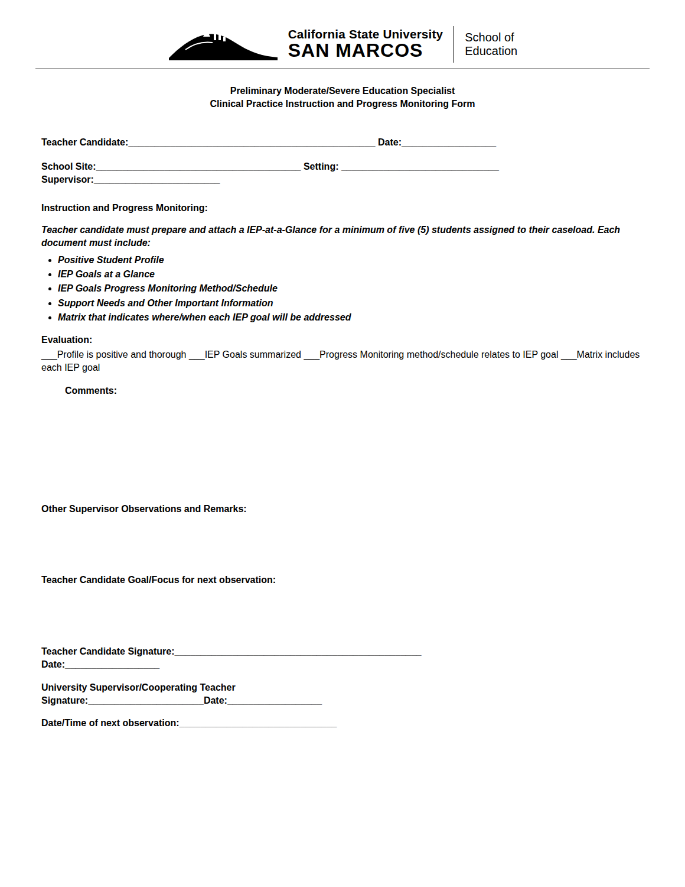California State University
SAN MARCOS
School of
Education
Preliminary Moderate/Severe Education Specialist
Clinical Practice Instruction and Progress Monitoring Form
Teacher Candidate:_______________________________________________ Date:__________________
School Site:_______________________________________ Setting: ______________________________
Supervisor:________________________
Instruction and Progress Monitoring:
Teacher candidate must prepare and attach a IEP-at-a-Glance for a minimum of five (5) students assigned to their caseload. Each document must include:
Positive Student Profile
IEP Goals at a Glance
IEP Goals Progress Monitoring Method/Schedule
Support Needs and Other Important Information
Matrix that indicates where/when each IEP goal will be addressed
Evaluation:
___Profile is positive and thorough ___IEP Goals summarized ___Progress Monitoring method/schedule relates to IEP goal ___Matrix includes each IEP goal
Comments:
Other Supervisor Observations and Remarks:
Teacher Candidate Goal/Focus for next observation:
Teacher Candidate Signature:_______________________________________________
Date:__________________
University Supervisor/Cooperating Teacher
Signature:______________________Date:__________________
Date/Time of next observation:______________________________